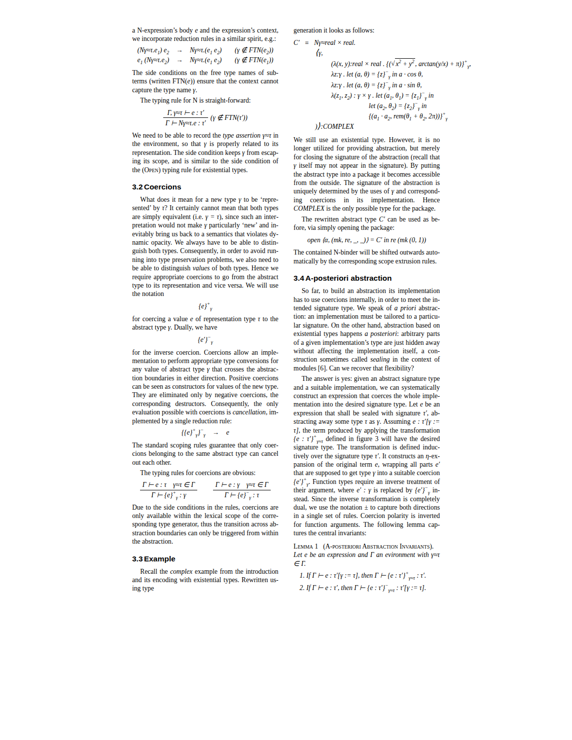a N-expression’s body e and the expression’s context, we incorporate reduction rules in a similar spirit, e.g.:
| (N γ≈τ.e 1 ) e 2 | → | N γ≈τ. ( e 1 e 2 ) | ( γ ∉ FTN( e 2 )) |
| e 1 (N γ≈τ.e 2 ) | → | N γ≈τ. ( e 1 e 2 ) | ( γ ∉ FTN( e 1 )) |
The side conditions on the free type names of subterms (written FTN(e)) ensure that the context cannot capture the type name γ.
The typing rule for N is straight-forward:
Γ, γ≈τ ⊢ e : τ′ Γ ⊢ Nγ≈τ.e : τ′ (γ ∉ FTN(τ′))
We need to be able to record the type assertion γ≈τ in the environment, so that γ is properly related to its representation. The side condition keeps γ from escaping its scope, and is similar to the side condition of the (Open) typing rule for existential types.
3.2 Coercions
What does it mean for a new type γ to be ‘represented’ by τ? It certainly cannot mean that both types are simply equivalent (i.e. γ = τ), since such an interpretation would not make γ particularly ‘new’ and inevitably bring us back to a semantics that violates dynamic opacity. We always have to be able to distinguish both types. Consequently, in order to avoid running into type preservation problems, we also need to be able to distinguish values of both types. Hence we require appropriate coercions to go from the abstract type to its representation and vice versa. We will use the notation
{e}+γ
for coercing a value e of representation type τ to the abstract type γ. Dually, we have
{e′}−γ
for the inverse coercion. Coercions allow an implementation to perform appropriate type conversions for any value of abstract type γ that crosses the abstraction boundaries in either direction. Positive coercions can be seen as constructors for values of the new type. They are eliminated only by negative coercions, the corresponding destructors. Consequently, the only evaluation possible with coercions is cancellation, implemented by a single reduction rule:
| {{e} + γ } − γ | → | e |
The standard scoping rules guarantee that only coercions belonging to the same abstract type can cancel out each other.
The typing rules for coercions are obvious:
Γ ⊢ e : τ γ≈τ ∈ Γ Γ ⊢ {e}+γ : γ Γ ⊢ e : γ γ≈τ ∈ Γ Γ ⊢ {e}−γ : τ
Due to the side conditions in the rules, coercions are only available within the lexical scope of the corresponding type generator, thus the transition across abstraction boundaries can only be triggered from within the abstraction.
3.3 Example
Recall the complex example from the introduction and its encoding with existential types. Rewritten using type
generation it looks as follows:
C′ ≡ Nγ≈real × real.
⟨γ,
(λ(x, y):real × real . {(x2 + y2, arctan(y/x) + π)}+γ,
λz:γ . let (a, θ) = {z}−γ in a · cos θ,
λz:γ . let (a, θ) = {z}−γ in a · sin θ,
λ(z1, z2) : γ × γ . let (a1, θ1) = {z1}−γ in
let (a2, θ2) = {z2}−γ in
{(a1 · a2, rem(θ1 + θ2, 2π))}+γ
)⟩:COMPLEX
We still use an existential type. However, it is no longer utilized for providing abstraction, but merely for closing the signature of the abstraction (recall that γ itself may not appear in the signature). By putting the abstract type into a package it becomes accessible from the outside. The signature of the abstraction is uniquely determined by the uses of γ and corresponding coercions in its implementation. Hence COMPLEX is the only possible type for the package.
The rewritten abstract type C′ can be used as before, via simply opening the package:
open ⟨α, (mk, re, _, _)⟩ = C′ in re (mk (0, 1))
The contained N-binder will be shifted outwards automatically by the corresponding scope extrusion rules.
3.4 A-posteriori abstraction
So far, to build an abstraction its implementation has to use coercions internally, in order to meet the intended signature type. We speak of a priori abstraction: an implementation must be tailored to a particular signature. On the other hand, abstraction based on existential types happens a posteriori: arbitrary parts of a given implementation’s type are just hidden away without affecting the implementation itself, a construction sometimes called sealing in the context of modules [6]. Can we recover that flexibility?
The answer is yes: given an abstract signature type and a suitable implementation, we can systematically construct an expression that coerces the whole implementation into the desired signature type. Let e be an expression that shall be sealed with signature τ′, abstracting away some type τ as γ. Assuming e : τ′[γ := τ], the term produced by applying the transformation {e : τ′}+γ≈τ defined in figure 3 will have the desired signature type. The transformation is defined inductively over the signature type τ′. It constructs an η-expansion of the original term e, wrapping all parts e′ that are supposed to get type γ into a suitable coercion {e′}+γ. Function types require an inverse treatment of their argument, where e′ : γ is replaced by {e′}−γ instead. Since the inverse transformation is completely dual, we use the notation ± to capture both directions in a single set of rules. Coercion polarity is inverted for function arguments. The following lemma captures the central invariants:
Lemma 1 (A-posteriori Abstraction Invariants).
Let e be an expression and Γ an evironment with γ≈τ ∈ Γ.
If Γ ⊢ e : τ′[γ := τ], then Γ ⊢ {e : τ′}+γ≈τ : τ′.
If Γ ⊢ e : τ′, then Γ ⊢ {e : τ′}−γ≈τ : τ′[γ := τ].